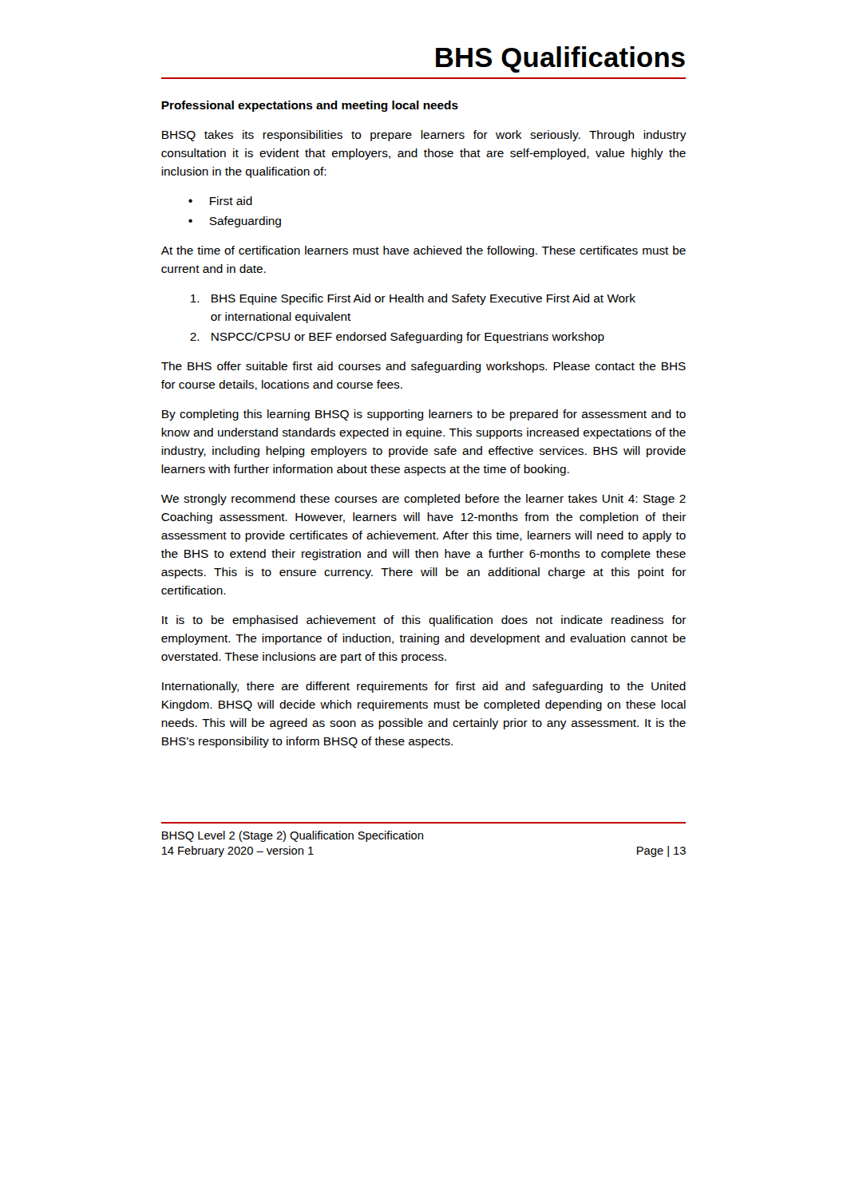BHS Qualifications
Professional expectations and meeting local needs
BHSQ takes its responsibilities to prepare learners for work seriously. Through industry consultation it is evident that employers, and those that are self-employed, value highly the inclusion in the qualification of:
First aid
Safeguarding
At the time of certification learners must have achieved the following. These certificates must be current and in date.
BHS Equine Specific First Aid or Health and Safety Executive First Aid at Work or international equivalent
NSPCC/CPSU or BEF endorsed Safeguarding for Equestrians workshop
The BHS offer suitable first aid courses and safeguarding workshops. Please contact the BHS for course details, locations and course fees.
By completing this learning BHSQ is supporting learners to be prepared for assessment and to know and understand standards expected in equine. This supports increased expectations of the industry, including helping employers to provide safe and effective services. BHS will provide learners with further information about these aspects at the time of booking.
We strongly recommend these courses are completed before the learner takes Unit 4: Stage 2 Coaching assessment. However, learners will have 12-months from the completion of their assessment to provide certificates of achievement. After this time, learners will need to apply to the BHS to extend their registration and will then have a further 6-months to complete these aspects. This is to ensure currency. There will be an additional charge at this point for certification.
It is to be emphasised achievement of this qualification does not indicate readiness for employment. The importance of induction, training and development and evaluation cannot be overstated. These inclusions are part of this process.
Internationally, there are different requirements for first aid and safeguarding to the United Kingdom. BHSQ will decide which requirements must be completed depending on these local needs. This will be agreed as soon as possible and certainly prior to any assessment. It is the BHS's responsibility to inform BHSQ of these aspects.
BHSQ Level 2 (Stage 2) Qualification Specification
14 February 2020 – version 1
Page | 13